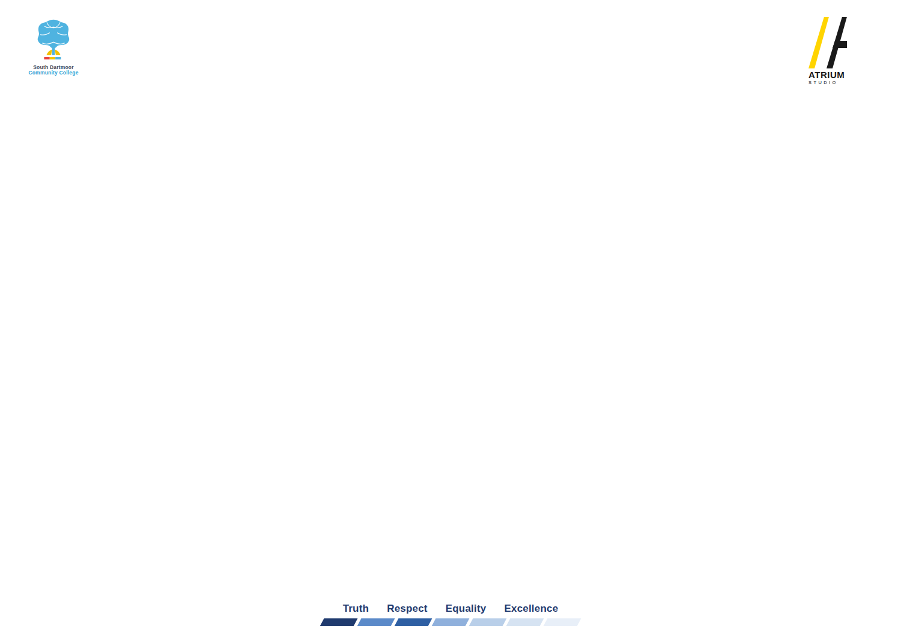Stylised tree emblem South Dartmoor Community College Atrium Studio mark ATRIUM STUDIO
Truth Respect Equality Excellence